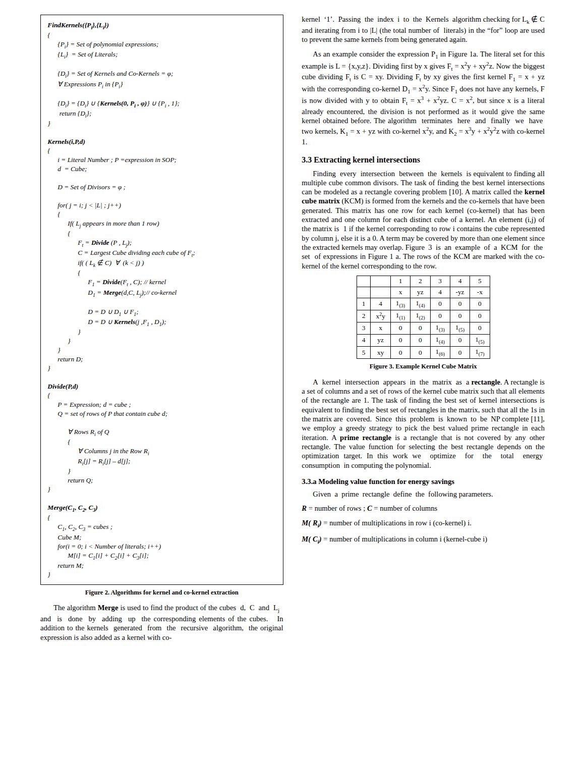FindKernels({Pi},{Li})
{
{Pi} = Set of polynomial expressions;
{Li} = Set of Literals;
{Di} = Set of Kernels and Co-Kernels = φ;
∀ Expressions Pi in {Pi}
{Di} = {Di} ∪ {Kernels(0, Pi , φ)} ∪ {Pi , 1};
return {Di};
}
Kernels(i,P,d)
{
i = Literal Number ; P =expression in SOP;
d = Cube;
D = Set of Divisors = φ ;
for( j = i; j < |L| ; j++)
{
If( Lj appears in more than 1 row)
{
Ft = Divide (P , Lj);
C = Largest Cube dividing each cube of Ft;
if( ( Lk ∉ C) ∀ (k < j) )
{
F1 = Divide(Ft , C); // kernel
D1 = Merge(d,C, Lj);// co-kernel
D = D ∪ D1 ∪ F1;
D = D ∪ Kernels(j ,F1 , D1);
}
}
}
return D;
}
Divide(P,d)
{
P = Expression; d = cube ;
Q = set of rows of P that contain cube d;
∀ Rows Ri of Q
{
∀ Columns j in the Row Ri
Ri[j] = Ri[j] – d[j];
}
return Q;
}
Merge(C1, C2, C3)
{
C1, C2, C3 = cubes ;
Cube M;
for(i = 0; i < Number of literals; i++)
M[i] = C1[i] + C2[i] + C3[i];
return M;
}
Figure 2. Algorithms for kernel and co-kernel extraction
The algorithm Merge is used to find the product of the cubes d, C and Lj and is done by adding up the corresponding elements of the cubes. In addition to the kernels generated from the recursive algorithm, the original expression is also added as a kernel with co-
kernel ‘1’. Passing the index i to the Kernels algorithm checking for Lk ∉ C and iterating from i to |L| (the total number of literals) in the “for” loop are used to prevent the same kernels from being generated again.
As an example consider the expression P1 in Figure 1a. The literal set for this example is L = {x,y,z}. Dividing first by x gives Ft = x2y + xy2z. Now the biggest cube dividing Ft is C = xy. Dividing Ft by xy gives the first kernel F1 = x + yz with the corresponding co-kernel D1 = x2y. Since F1 does not have any kernels, F is now divided with y to obtain Ft = x3 + x2yz. C = x2, but since x is a literal already encountered, the division is not performed as it would give the same kernel obtained before. The algorithm terminates here and finally we have two kernels, K1 = x + yz with co-kernel x2y, and K2 = x3y + x2y2z with co-kernel 1.
3.3 Extracting kernel intersections
Finding every intersection between the kernels is equivalent to finding all multiple cube common divisors. The task of finding the best kernel intersections can be modeled as a rectangle covering problem [10]. A matrix called the kernel cube matrix (KCM) is formed from the kernels and the co-kernels that have been generated. This matrix has one row for each kernel (co-kernel) that has been extracted and one column for each distinct cube of a kernel. An element (i,j) of the matrix is 1 if the kernel corresponding to row i contains the cube represented by column j, else it is a 0. A term may be covered by more than one element since the extracted kernels may overlap. Figure 3 is an example of a KCM for the set of expressions in Figure 1 a. The rows of the KCM are marked with the co-kernel of the kernel corresponding to the row.
| | | 1 | 2 | 3 | 4 | 5 |
| | | x | yz | 4 | -yz | -x |
| 1 | 4 | 1 (3) | 1 (4) | 0 | 0 | 0 |
| 2 | x 2 y | 1 (1) | 1 (2) | 0 | 0 | 0 |
| 3 | x | 0 | 0 | 1 (3) | 1 (5) | 0 |
| 4 | yz | 0 | 0 | 1 (4) | 0 | 1 (5) |
| 5 | xy | 0 | 0 | 1 (6) | 0 | 1 (7) |
Figure 3. Example Kernel Cube Matrix
A kernel intersection appears in the matrix as a rectangle. A rectangle is a set of columns and a set of rows of the kernel cube matrix such that all elements of the rectangle are 1. The task of finding the best set of kernel intersections is equivalent to finding the best set of rectangles in the matrix, such that all the 1s in the matrix are covered. Since this problem is known to be NP complete [11], we employ a greedy strategy to pick the best valued prime rectangle in each iteration. A prime rectangle is a rectangle that is not covered by any other rectangle. The value function for selecting the best rectangle depends on the optimization target. In this work we optimize for the total energy consumption in computing the polynomial.
3.3.a Modeling value function for energy savings
Given a prime rectangle define the following parameters.
R = number of rows ; C = number of columns
M( Ri) = number of multiplications in row i (co-kernel) i.
M( Ci) = number of multiplications in column i (kernel-cube i)